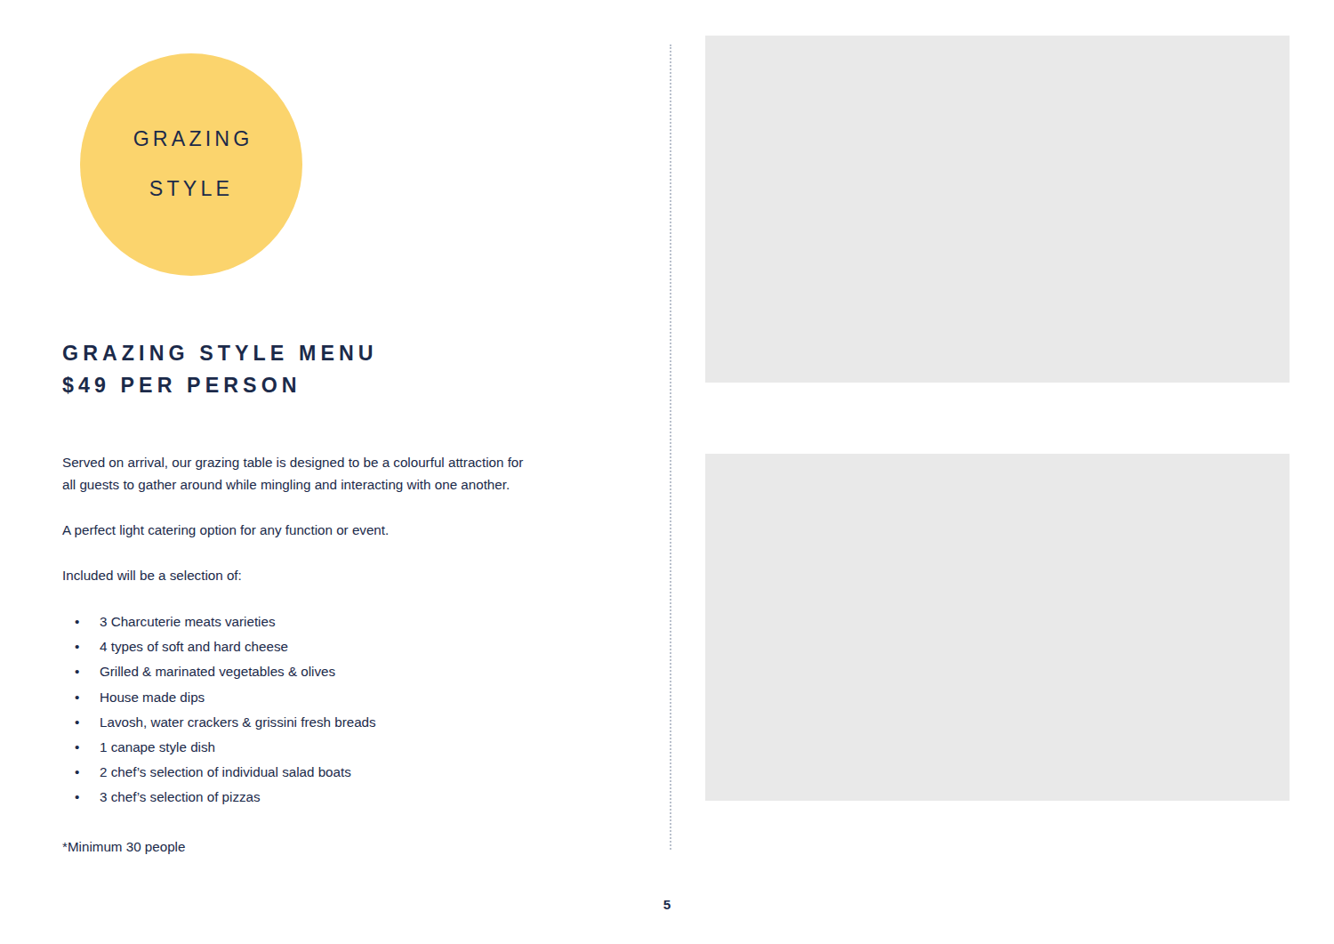GRAZING STYLE
GRAZING STYLE MENU
$49 PER PERSON
Served on arrival, our grazing table is designed to be a colourful attraction for all guests to gather around while mingling and interacting with one another.
A perfect light catering option for any function or event.
Included will be a selection of:
3 Charcuterie meats varieties
4 types of soft and hard cheese
Grilled & marinated vegetables & olives
House made dips
Lavosh, water crackers & grissini fresh breads
1 canape style dish
2 chef’s selection of individual salad boats
3 chef’s selection of pizzas
*Minimum 30 people
5